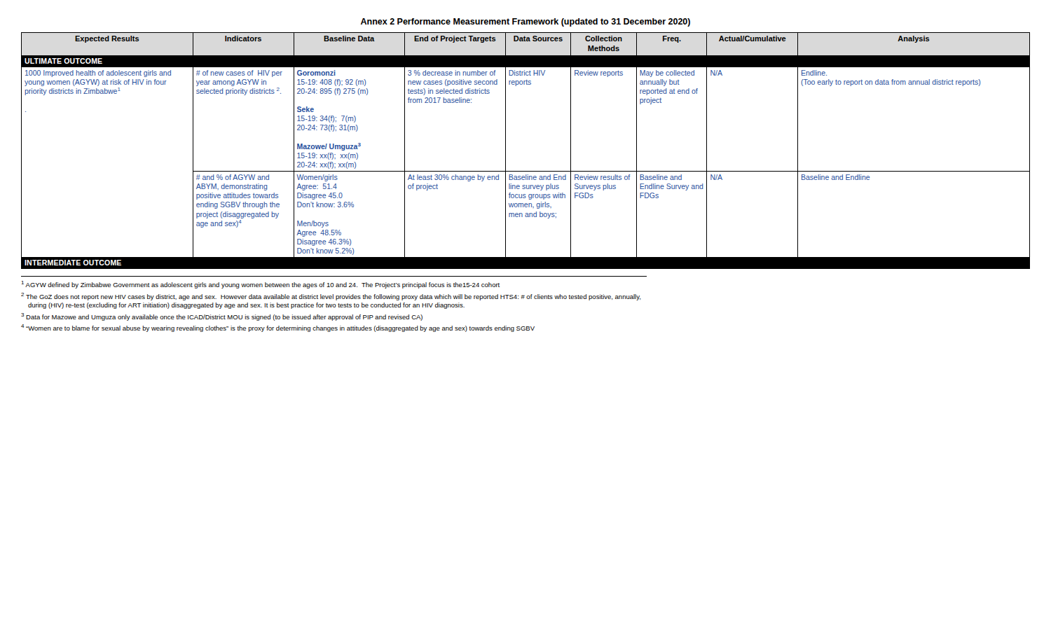Annex 2 Performance Measurement Framework (updated to 31 December 2020)
| Expected Results | Indicators | Baseline Data | End of Project Targets | Data Sources | Collection Methods | Freq. | Actual/Cumulative | Analysis |
| --- | --- | --- | --- | --- | --- | --- | --- | --- |
| ULTIMATE OUTCOME |
| 1000 Improved health of adolescent girls and young women (AGYW) at risk of HIV in four priority districts in Zimbabwe 1 . | # of new cases of HIV per year among AGYW in selected priority districts 2 . | Goromonzi 15-19: 408 (f); 92 (m) 20-24: 895 (f) 275 (m) Seke 15-19: 34(f); 7(m) 20-24: 73(f); 31(m) Mazowe/ Umguza 3 15-19: xx(f); xx(m) 20-24: xx(f); xx(m) | 3 % decrease in number of new cases (positive second tests) in selected districts from 2017 baseline: | District HIV reports | Review reports | May be collected annually but reported at end of project | N/A | Endline. (Too early to report on data from annual district reports) |
| # and % of AGYW and ABYM, demonstrating positive attitudes towards ending SGBV through the project (disaggregated by age and sex) 4 | Women/girls Agree: 51.4 Disagree 45.0 Don’t know: 3.6% Men/boys Agree 48.5% Disagree 46.3%) Don’t know 5.2%) | At least 30% change by end of project | Baseline and End line survey plus focus groups with women, girls, men and boys; | Review results of Surveys plus FGDs | Baseline and Endline Survey and FDGs | N/A | Baseline and Endline |
| INTERMEDIATE OUTCOME |
1 AGYW defined by Zimbabwe Government as adolescent girls and young women between the ages of 10 and 24. The Project’s principal focus is the15-24 cohort
2 The GoZ does not report new HIV cases by district, age and sex. However data available at district level provides the following proxy data which will be reported HTS4: # of clients who tested positive, annually, during (HIV) re-test (excluding for ART initiation) disaggregated by age and sex. It is best practice for two tests to be conducted for an HIV diagnosis.
3 Data for Mazowe and Umguza only available once the ICAD/District MOU is signed (to be issued after approval of PIP and revised CA)
4 “Women are to blame for sexual abuse by wearing revealing clothes” is the proxy for determining changes in attitudes (disaggregated by age and sex) towards ending SGBV